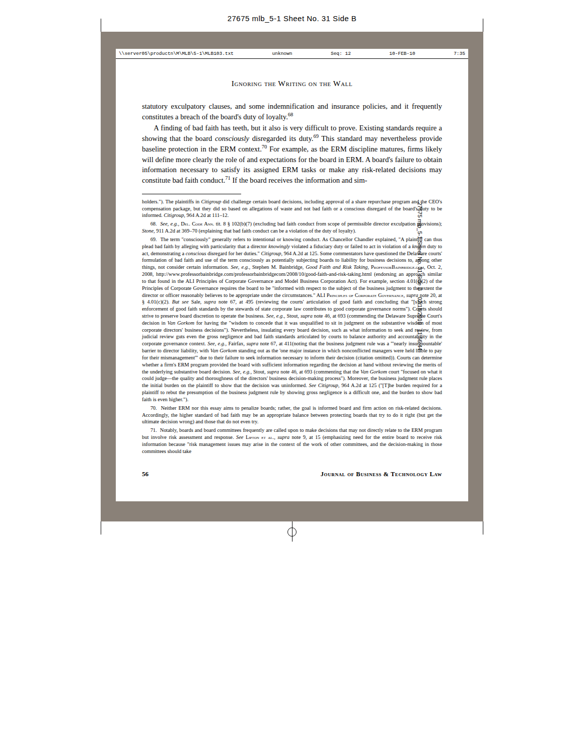27675 mlb_5-1 Sheet No. 31 Side B
27675 mlb_5-1 Sheet No. 31 Side B 02/18/2010 11:56:44
\\server05\productn\M\MLB\5-1\MLB103.txt unknown Seq: 12 10-FEB-10 7:35
Ignoring the Writing on the Wall
statutory exculpatory clauses, and some indemnification and insurance policies, and it frequently constitutes a breach of the board's duty of loyalty.68
A finding of bad faith has teeth, but it also is very difficult to prove. Existing standards require a showing that the board consciously disregarded its duty.69 This standard may nevertheless provide baseline protection in the ERM context.70 For example, as the ERM discipline matures, firms likely will define more clearly the role of and expectations for the board in ERM. A board's failure to obtain information necessary to satisfy its assigned ERM tasks or make any risk-related decisions may constitute bad faith conduct.71 If the board receives the information and sim-
holders."). The plaintiffs in Citigroup did challenge certain board decisions, including approval of a share repurchase program and the CEO's compensation package, but they did so based on allegations of waste and not bad faith or a conscious disregard of the board's duty to be informed. Citigroup, 964 A.2d at 111–12.
68. See, e.g., Del. Code Ann. tit. 8 § 102(b)(7) (excluding bad faith conduct from scope of permissible director exculpation provisions); Stone, 911 A.2d at 369–70 (explaining that bad faith conduct can be a violation of the duty of loyalty).
69. The term "consciously" generally refers to intentional or knowing conduct. As Chancellor Chandler explained, "A plaintiff can thus plead bad faith by alleging with particularity that a director knowingly violated a fiduciary duty or failed to act in violation of a known duty to act, demonstrating a conscious disregard for her duties." Citigroup, 964 A.2d at 125. Some commentators have questioned the Delaware courts' formulation of bad faith and use of the term consciously as potentially subjecting boards to liability for business decisions to, among other things, not consider certain information. See, e.g., Stephen M. Bainbridge, Good Faith and Risk Taking, ProfessorBainbridge.com, Oct. 2, 2008, http://www.professorbainbridge.com/professorbainbridgecom/2008/10/good-faith-and-risk-taking.html (endorsing an approach similar to that found in the ALI Principles of Corporate Governance and Model Business Corporation Act). For example, section 4.01(c)(2) of the Principles of Corporate Governance requires the board to be "informed with respect to the subject of the business judgment to the extent the director or officer reasonably believes to be appropriate under the circumstances." ALI Principles of Corporate Governance, supra note 20, at § 4.01(c)(2). But see Sale, supra note 67, at 495 (reviewing the courts' articulation of good faith and concluding that "[s]uch strong enforcement of good faith standards by the stewards of state corporate law contributes to good corporate governance norms"). Courts should strive to preserve board discretion to operate the business. See, e.g., Stout, supra note 46, at 693 (commending the Delaware Supreme Court's decision in Van Gorkom for having the "wisdom to concede that it was unqualified to sit in judgment on the substantive wisdom of most corporate directors' business decisions"). Nevertheless, insulating every board decision, such as what information to seek and review, from judicial review guts even the gross negligence and bad faith standards articulated by courts to balance authority and accountability in the corporate governance context. See, e.g., Fairfax, supra note 67, at 411(noting that the business judgment rule was a "'nearly insurmountable' barrier to director liability, with Van Gorkom standing out as the 'one major instance in which nonconflicted managers were held liable to pay for their mismanagement'" due to their failure to seek information necessary to inform their decision (citation omitted)). Courts can determine whether a firm's ERM program provided the board with sufficient information regarding the decision at hand without reviewing the merits of the underlying substantive board decision. See, e.g., Stout, supra note 46, at 693 (commenting that the Van Gorkom court "focused on what it could judge—the quality and thoroughness of the directors' business decision-making process"). Moreover, the business judgment rule places the initial burden on the plaintiff to show that the decision was uninformed. See Citigroup, 964 A.2d at 125 ("[T]he burden required for a plaintiff to rebut the presumption of the business judgment rule by showing gross negligence is a difficult one, and the burden to show bad faith is even higher.").
70. Neither ERM nor this essay aims to penalize boards; rather, the goal is informed board and firm action on risk-related decisions. Accordingly, the higher standard of bad faith may be an appropriate balance between protecting boards that try to do it right (but get the ultimate decision wrong) and those that do not even try.
71. Notably, boards and board committees frequently are called upon to make decisions that may not directly relate to the ERM program but involve risk assessment and response. See Lipton et al., supra note 9, at 15 (emphasizing need for the entire board to receive risk information because "risk management issues may arise in the context of the work of other committees, and the decision-making in those committees should take
56 Journal of Business & Technology Law